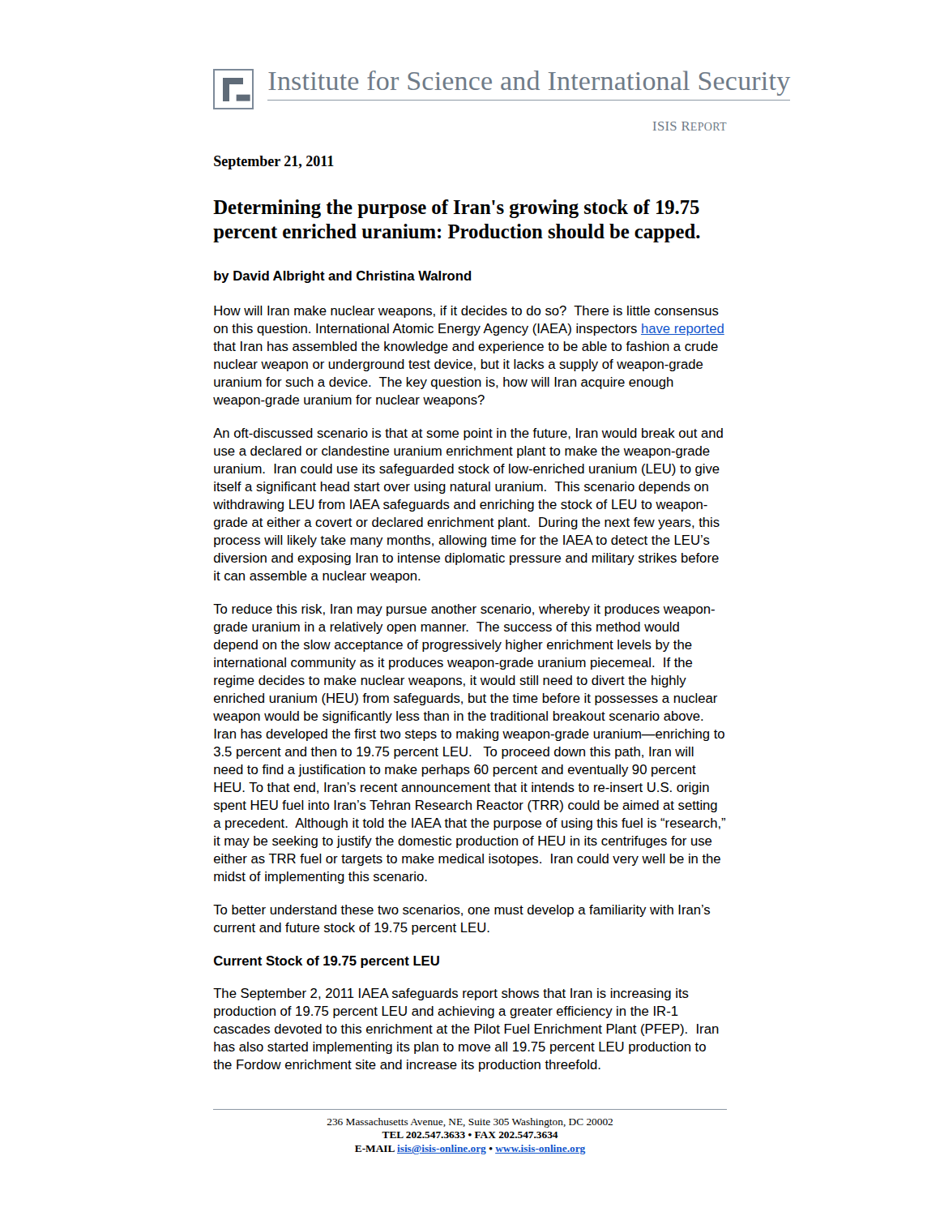Institute for Science and International Security
ISIS REPORT
September 21, 2011
Determining the purpose of Iran's growing stock of 19.75 percent enriched uranium: Production should be capped.
by David Albright and Christina Walrond
How will Iran make nuclear weapons, if it decides to do so? There is little consensus on this question. International Atomic Energy Agency (IAEA) inspectors have reported that Iran has assembled the knowledge and experience to be able to fashion a crude nuclear weapon or underground test device, but it lacks a supply of weapon-grade uranium for such a device. The key question is, how will Iran acquire enough weapon-grade uranium for nuclear weapons?
An oft-discussed scenario is that at some point in the future, Iran would break out and use a declared or clandestine uranium enrichment plant to make the weapon-grade uranium. Iran could use its safeguarded stock of low-enriched uranium (LEU) to give itself a significant head start over using natural uranium. This scenario depends on withdrawing LEU from IAEA safeguards and enriching the stock of LEU to weapon-grade at either a covert or declared enrichment plant. During the next few years, this process will likely take many months, allowing time for the IAEA to detect the LEU’s diversion and exposing Iran to intense diplomatic pressure and military strikes before it can assemble a nuclear weapon.
To reduce this risk, Iran may pursue another scenario, whereby it produces weapon-grade uranium in a relatively open manner. The success of this method would depend on the slow acceptance of progressively higher enrichment levels by the international community as it produces weapon-grade uranium piecemeal. If the regime decides to make nuclear weapons, it would still need to divert the highly enriched uranium (HEU) from safeguards, but the time before it possesses a nuclear weapon would be significantly less than in the traditional breakout scenario above. Iran has developed the first two steps to making weapon-grade uranium—enriching to 3.5 percent and then to 19.75 percent LEU. To proceed down this path, Iran will need to find a justification to make perhaps 60 percent and eventually 90 percent HEU. To that end, Iran’s recent announcement that it intends to re-insert U.S. origin spent HEU fuel into Iran’s Tehran Research Reactor (TRR) could be aimed at setting a precedent. Although it told the IAEA that the purpose of using this fuel is “research,” it may be seeking to justify the domestic production of HEU in its centrifuges for use either as TRR fuel or targets to make medical isotopes. Iran could very well be in the midst of implementing this scenario.
To better understand these two scenarios, one must develop a familiarity with Iran’s current and future stock of 19.75 percent LEU.
Current Stock of 19.75 percent LEU
The September 2, 2011 IAEA safeguards report shows that Iran is increasing its production of 19.75 percent LEU and achieving a greater efficiency in the IR-1 cascades devoted to this enrichment at the Pilot Fuel Enrichment Plant (PFEP). Iran has also started implementing its plan to move all 19.75 percent LEU production to the Fordow enrichment site and increase its production threefold.
236 Massachusetts Avenue, NE, Suite 305 Washington, DC 20002
TEL 202.547.3633 • FAX 202.547.3634
E-MAIL isis@isis-online.org • www.isis-online.org